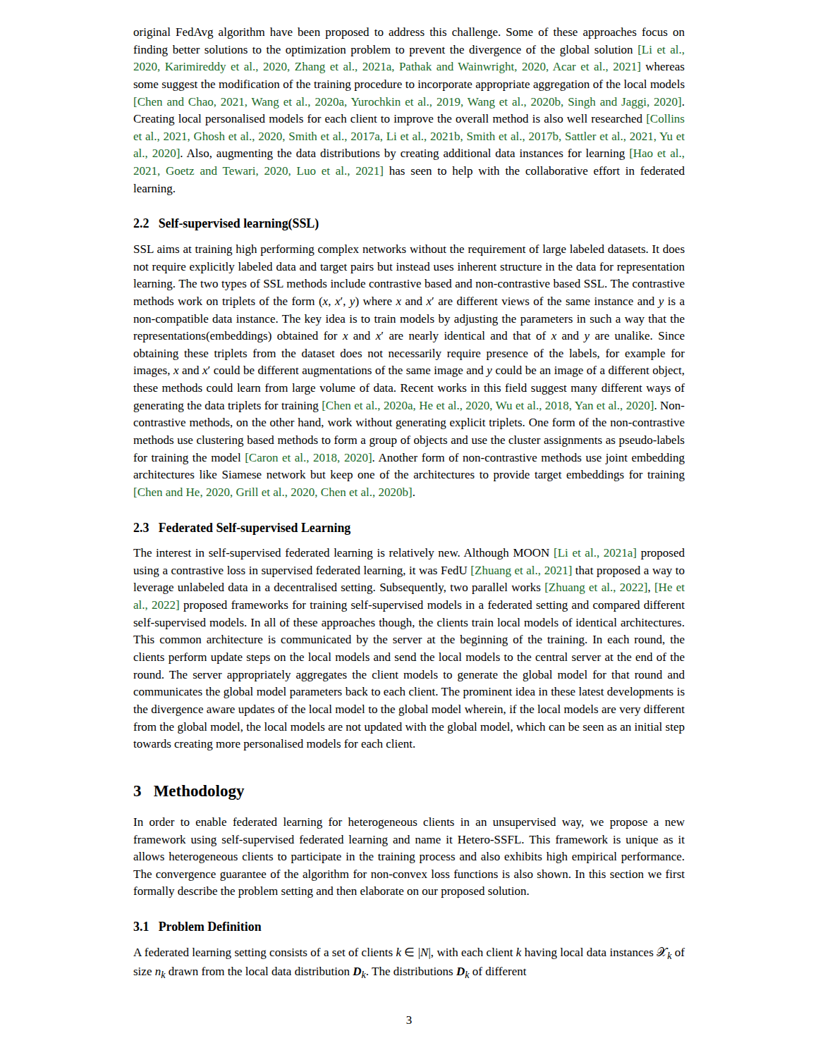original FedAvg algorithm have been proposed to address this challenge. Some of these approaches focus on finding better solutions to the optimization problem to prevent the divergence of the global solution [Li et al., 2020, Karimireddy et al., 2020, Zhang et al., 2021a, Pathak and Wainwright, 2020, Acar et al., 2021] whereas some suggest the modification of the training procedure to incorporate appropriate aggregation of the local models [Chen and Chao, 2021, Wang et al., 2020a, Yurochkin et al., 2019, Wang et al., 2020b, Singh and Jaggi, 2020]. Creating local personalised models for each client to improve the overall method is also well researched [Collins et al., 2021, Ghosh et al., 2020, Smith et al., 2017a, Li et al., 2021b, Smith et al., 2017b, Sattler et al., 2021, Yu et al., 2020]. Also, augmenting the data distributions by creating additional data instances for learning [Hao et al., 2021, Goetz and Tewari, 2020, Luo et al., 2021] has seen to help with the collaborative effort in federated learning.
2.2 Self-supervised learning(SSL)
SSL aims at training high performing complex networks without the requirement of large labeled datasets. It does not require explicitly labeled data and target pairs but instead uses inherent structure in the data for representation learning. The two types of SSL methods include contrastive based and non-contrastive based SSL. The contrastive methods work on triplets of the form (x, x′, y) where x and x′ are different views of the same instance and y is a non-compatible data instance. The key idea is to train models by adjusting the parameters in such a way that the representations(embeddings) obtained for x and x′ are nearly identical and that of x and y are unalike. Since obtaining these triplets from the dataset does not necessarily require presence of the labels, for example for images, x and x′ could be different augmentations of the same image and y could be an image of a different object, these methods could learn from large volume of data. Recent works in this field suggest many different ways of generating the data triplets for training [Chen et al., 2020a, He et al., 2020, Wu et al., 2018, Yan et al., 2020]. Non-contrastive methods, on the other hand, work without generating explicit triplets. One form of the non-contrastive methods use clustering based methods to form a group of objects and use the cluster assignments as pseudo-labels for training the model [Caron et al., 2018, 2020]. Another form of non-contrastive methods use joint embedding architectures like Siamese network but keep one of the architectures to provide target embeddings for training [Chen and He, 2020, Grill et al., 2020, Chen et al., 2020b].
2.3 Federated Self-supervised Learning
The interest in self-supervised federated learning is relatively new. Although MOON [Li et al., 2021a] proposed using a contrastive loss in supervised federated learning, it was FedU [Zhuang et al., 2021] that proposed a way to leverage unlabeled data in a decentralised setting. Subsequently, two parallel works [Zhuang et al., 2022], [He et al., 2022] proposed frameworks for training self-supervised models in a federated setting and compared different self-supervised models. In all of these approaches though, the clients train local models of identical architectures. This common architecture is communicated by the server at the beginning of the training. In each round, the clients perform update steps on the local models and send the local models to the central server at the end of the round. The server appropriately aggregates the client models to generate the global model for that round and communicates the global model parameters back to each client. The prominent idea in these latest developments is the divergence aware updates of the local model to the global model wherein, if the local models are very different from the global model, the local models are not updated with the global model, which can be seen as an initial step towards creating more personalised models for each client.
3 Methodology
In order to enable federated learning for heterogeneous clients in an unsupervised way, we propose a new framework using self-supervised federated learning and name it Hetero-SSFL. This framework is unique as it allows heterogeneous clients to participate in the training process and also exhibits high empirical performance. The convergence guarantee of the algorithm for non-convex loss functions is also shown. In this section we first formally describe the problem setting and then elaborate on our proposed solution.
3.1 Problem Definition
A federated learning setting consists of a set of clients k ∈ |N|, with each client k having local data instances 𝒳k of size nk drawn from the local data distribution Dk. The distributions Dk of different
3